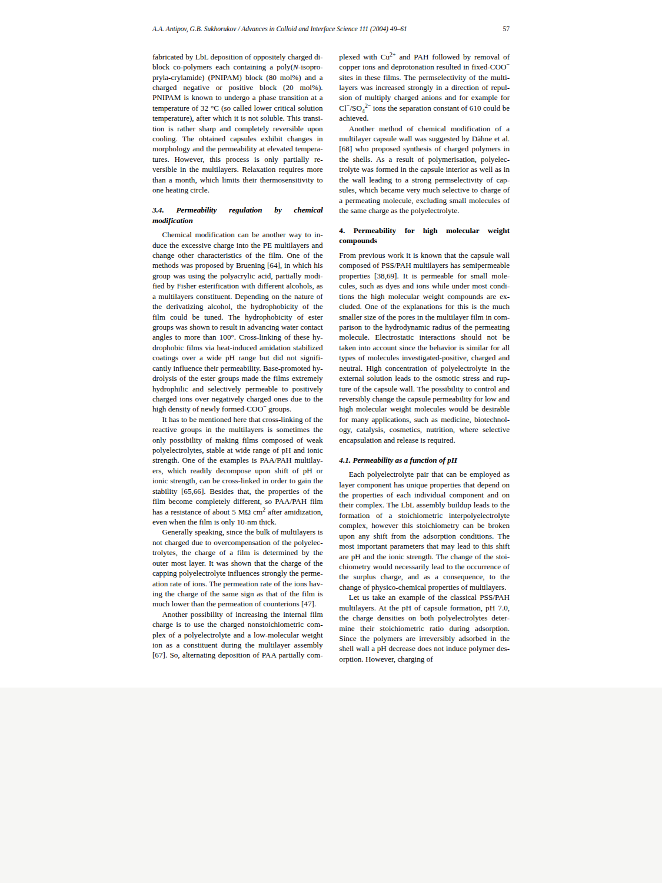A.A. Antipov, G.B. Sukhorukov / Advances in Colloid and Interface Science 111 (2004) 49–61 57
fabricated by LbL deposition of oppositely charged di-block co-polymers each containing a poly(N-isopropryla-crylamide) (PNIPAM) block (80 mol%) and a charged negative or positive block (20 mol%). PNIPAM is known to undergo a phase transition at a temperature of 32 °C (so called lower critical solution temperature), after which it is not soluble. This transition is rather sharp and completely reversible upon cooling. The obtained capsules exhibit changes in morphology and the permeability at elevated temperatures. However, this process is only partially reversible in the multilayers. Relaxation requires more than a month, which limits their thermosensitivity to one heating circle.
3.4. Permeability regulation by chemical modification
Chemical modification can be another way to induce the excessive charge into the PE multilayers and change other characteristics of the film. One of the methods was proposed by Bruening [64], in which his group was using the polyacrylic acid, partially modified by Fisher esterification with different alcohols, as a multilayers constituent. Depending on the nature of the derivatizing alcohol, the hydrophobicity of the film could be tuned. The hydrophobicity of ester groups was shown to result in advancing water contact angles to more than 100°. Cross-linking of these hydrophobic films via heat-induced amidation stabilized coatings over a wide pH range but did not significantly influence their permeability. Base-promoted hydrolysis of the ester groups made the films extremely hydrophilic and selectively permeable to positively charged ions over negatively charged ones due to the high density of newly formed-COO− groups.
It has to be mentioned here that cross-linking of the reactive groups in the multilayers is sometimes the only possibility of making films composed of weak polyelectrolytes, stable at wide range of pH and ionic strength. One of the examples is PAA/PAH multilayers, which readily decompose upon shift of pH or ionic strength, can be cross-linked in order to gain the stability [65,66]. Besides that, the properties of the film become completely different, so PAA/PAH film has a resistance of about 5 MΩ cm2 after amidization, even when the film is only 10-nm thick.
Generally speaking, since the bulk of multilayers is not charged due to overcompensation of the polyelectrolytes, the charge of a film is determined by the outer most layer. It was shown that the charge of the capping polyelectrolyte influences strongly the permeation rate of ions. The permeation rate of the ions having the charge of the same sign as that of the film is much lower than the permeation of counterions [47].
Another possibility of increasing the internal film charge is to use the charged nonstoichiometric complex of a polyelectrolyte and a low-molecular weight ion as a constituent during the multilayer assembly [67]. So, alternating deposition of PAA partially complexed with Cu2+ and PAH followed by removal of copper ions and deprotonation resulted in fixed-COO− sites in these films. The permselectivity of the multilayers was increased strongly in a direction of repulsion of multiply charged anions and for example for Cl−/SO42− ions the separation constant of 610 could be achieved.
Another method of chemical modification of a multilayer capsule wall was suggested by Dähne et al. [68] who proposed synthesis of charged polymers in the shells. As a result of polymerisation, polyelectrolyte was formed in the capsule interior as well as in the wall leading to a strong permselectivity of capsules, which became very much selective to charge of a permeating molecule, excluding small molecules of the same charge as the polyelectrolyte.
4. Permeability for high molecular weight compounds
From previous work it is known that the capsule wall composed of PSS/PAH multilayers has semipermeable properties [38,69]. It is permeable for small molecules, such as dyes and ions while under most conditions the high molecular weight compounds are excluded. One of the explanations for this is the much smaller size of the pores in the multilayer film in comparison to the hydrodynamic radius of the permeating molecule. Electrostatic interactions should not be taken into account since the behavior is similar for all types of molecules investigated-positive, charged and neutral. High concentration of polyelectrolyte in the external solution leads to the osmotic stress and rupture of the capsule wall. The possibility to control and reversibly change the capsule permeability for low and high molecular weight molecules would be desirable for many applications, such as medicine, biotechnology, catalysis, cosmetics, nutrition, where selective encapsulation and release is required.
4.1. Permeability as a function of pH
Each polyelectrolyte pair that can be employed as layer component has unique properties that depend on the properties of each individual component and on their complex. The LbL assembly buildup leads to the formation of a stoichiometric interpolyelectrolyte complex, however this stoichiometry can be broken upon any shift from the adsorption conditions. The most important parameters that may lead to this shift are pH and the ionic strength. The change of the stoichiometry would necessarily lead to the occurrence of the surplus charge, and as a consequence, to the change of physico-chemical properties of multilayers.
Let us take an example of the classical PSS/PAH multilayers. At the pH of capsule formation, pH 7.0, the charge densities on both polyelectrolytes determine their stoichiometric ratio during adsorption. Since the polymers are irreversibly adsorbed in the shell wall a pH decrease does not induce polymer desorption. However, charging of